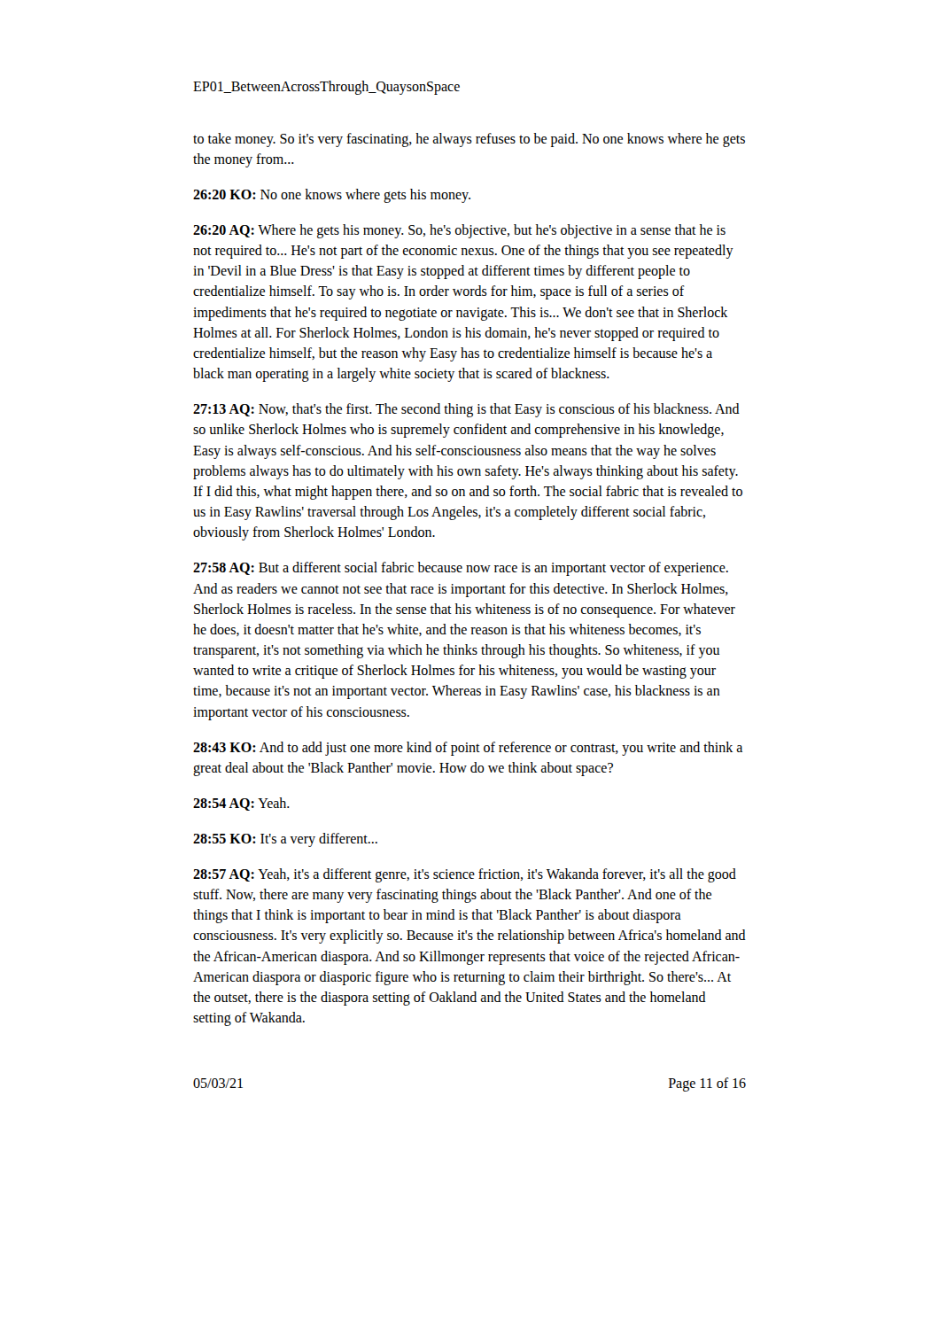EP01_BetweenAcrossThrough_QuaysonSpace
to take money. So it's very fascinating, he always refuses to be paid. No one knows where he gets the money from...
26:20 KO: No one knows where gets his money.
26:20 AQ: Where he gets his money. So, he's objective, but he's objective in a sense that he is not required to... He's not part of the economic nexus. One of the things that you see repeatedly in 'Devil in a Blue Dress' is that Easy is stopped at different times by different people to credentialize himself. To say who is. In order words for him, space is full of a series of impediments that he's required to negotiate or navigate. This is... We don't see that in Sherlock Holmes at all. For Sherlock Holmes, London is his domain, he's never stopped or required to credentialize himself, but the reason why Easy has to credentialize himself is because he's a black man operating in a largely white society that is scared of blackness.
27:13 AQ: Now, that's the first. The second thing is that Easy is conscious of his blackness. And so unlike Sherlock Holmes who is supremely confident and comprehensive in his knowledge, Easy is always self-conscious. And his self-consciousness also means that the way he solves problems always has to do ultimately with his own safety. He's always thinking about his safety. If I did this, what might happen there, and so on and so forth. The social fabric that is revealed to us in Easy Rawlins' traversal through Los Angeles, it's a completely different social fabric, obviously from Sherlock Holmes' London.
27:58 AQ: But a different social fabric because now race is an important vector of experience. And as readers we cannot not see that race is important for this detective. In Sherlock Holmes, Sherlock Holmes is raceless. In the sense that his whiteness is of no consequence. For whatever he does, it doesn't matter that he's white, and the reason is that his whiteness becomes, it's transparent, it's not something via which he thinks through his thoughts. So whiteness, if you wanted to write a critique of Sherlock Holmes for his whiteness, you would be wasting your time, because it's not an important vector. Whereas in Easy Rawlins' case, his blackness is an important vector of his consciousness.
28:43 KO: And to add just one more kind of point of reference or contrast, you write and think a great deal about the 'Black Panther' movie. How do we think about space?
28:54 AQ: Yeah.
28:55 KO: It's a very different...
28:57 AQ: Yeah, it's a different genre, it's science friction, it's Wakanda forever, it's all the good stuff. Now, there are many very fascinating things about the 'Black Panther'. And one of the things that I think is important to bear in mind is that 'Black Panther' is about diaspora consciousness. It's very explicitly so. Because it's the relationship between Africa's homeland and the African-American diaspora. And so Killmonger represents that voice of the rejected African-American diaspora or diasporic figure who is returning to claim their birthright. So there's... At the outset, there is the diaspora setting of Oakland and the United States and the homeland setting of Wakanda.
05/03/21 Page 11 of 16